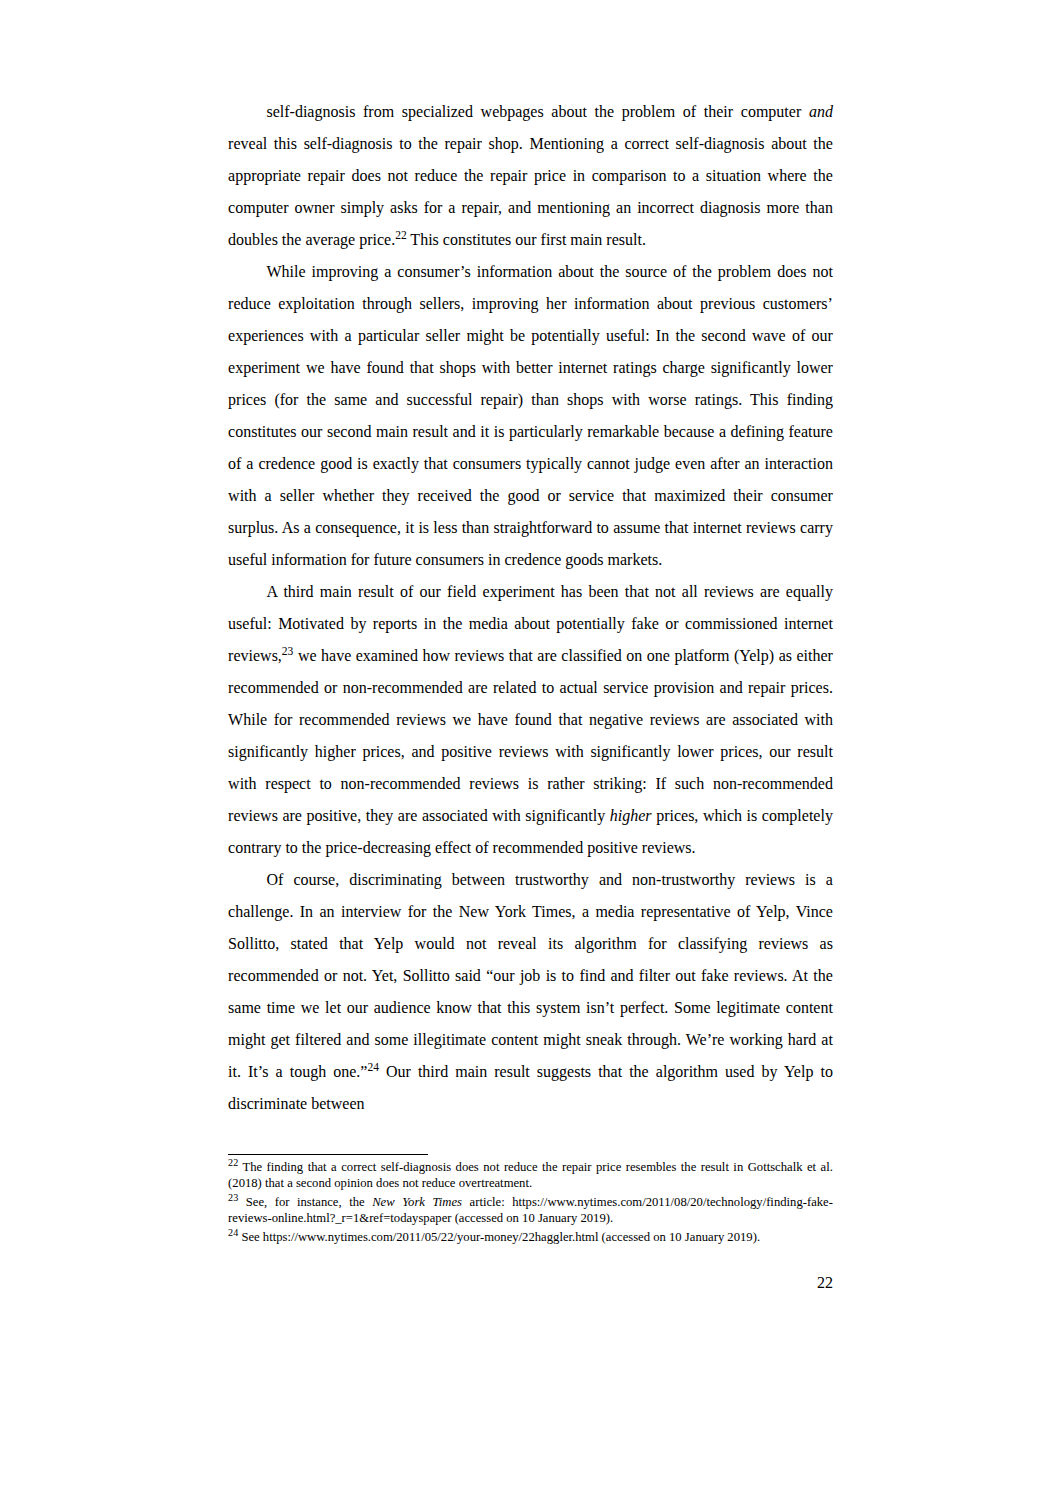self-diagnosis from specialized webpages about the problem of their computer and reveal this self-diagnosis to the repair shop. Mentioning a correct self-diagnosis about the appropriate repair does not reduce the repair price in comparison to a situation where the computer owner simply asks for a repair, and mentioning an incorrect diagnosis more than doubles the average price.22 This constitutes our first main result.
While improving a consumer’s information about the source of the problem does not reduce exploitation through sellers, improving her information about previous customers’ experiences with a particular seller might be potentially useful: In the second wave of our experiment we have found that shops with better internet ratings charge significantly lower prices (for the same and successful repair) than shops with worse ratings. This finding constitutes our second main result and it is particularly remarkable because a defining feature of a credence good is exactly that consumers typically cannot judge even after an interaction with a seller whether they received the good or service that maximized their consumer surplus. As a consequence, it is less than straightforward to assume that internet reviews carry useful information for future consumers in credence goods markets.
A third main result of our field experiment has been that not all reviews are equally useful: Motivated by reports in the media about potentially fake or commissioned internet reviews,23 we have examined how reviews that are classified on one platform (Yelp) as either recommended or non-recommended are related to actual service provision and repair prices. While for recommended reviews we have found that negative reviews are associated with significantly higher prices, and positive reviews with significantly lower prices, our result with respect to non-recommended reviews is rather striking: If such non-recommended reviews are positive, they are associated with significantly higher prices, which is completely contrary to the price-decreasing effect of recommended positive reviews.
Of course, discriminating between trustworthy and non-trustworthy reviews is a challenge. In an interview for the New York Times, a media representative of Yelp, Vince Sollitto, stated that Yelp would not reveal its algorithm for classifying reviews as recommended or not. Yet, Sollitto said “our job is to find and filter out fake reviews. At the same time we let our audience know that this system isn’t perfect. Some legitimate content might get filtered and some illegitimate content might sneak through. We’re working hard at it. It’s a tough one.”24 Our third main result suggests that the algorithm used by Yelp to discriminate between
22 The finding that a correct self-diagnosis does not reduce the repair price resembles the result in Gottschalk et al. (2018) that a second opinion does not reduce overtreatment.
23 See, for instance, the New York Times article: https://www.nytimes.com/2011/08/20/technology/finding-fake-reviews-online.html?_r=1&ref=todayspaper (accessed on 10 January 2019).
24 See https://www.nytimes.com/2011/05/22/your-money/22haggler.html (accessed on 10 January 2019).
22